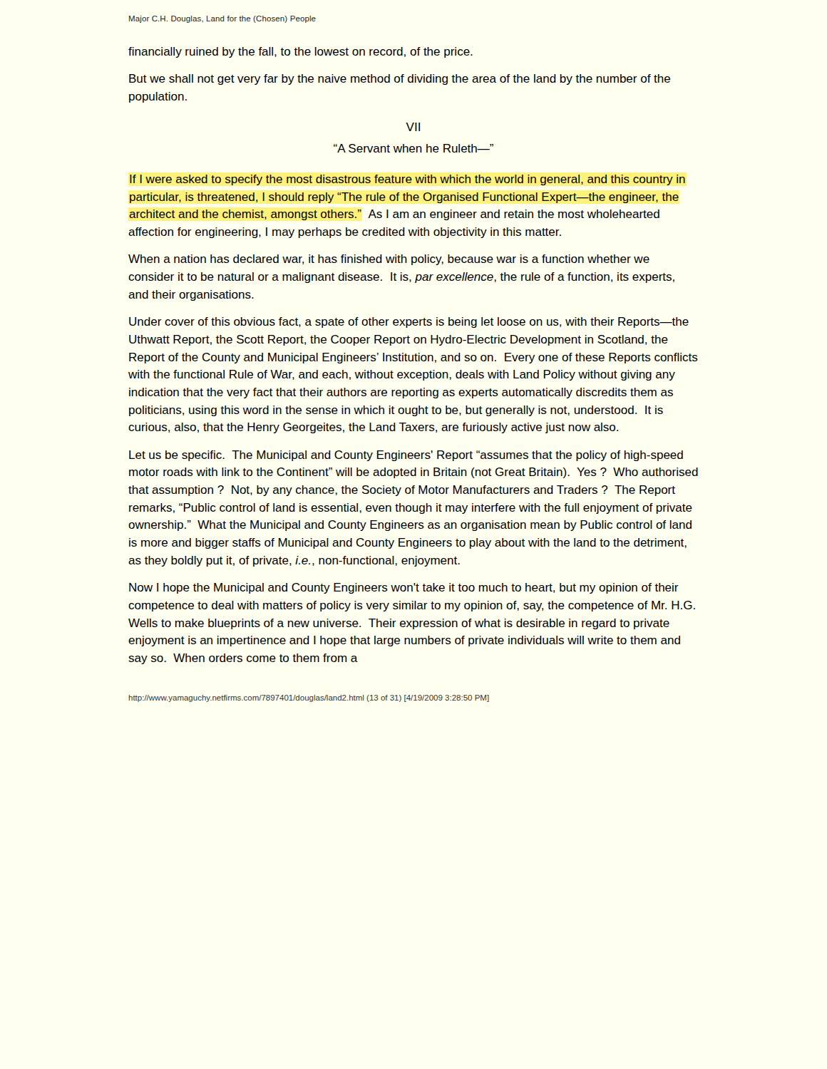Major C.H. Douglas, Land for the (Chosen) People
financially ruined by the fall, to the lowest on record, of the price.
But we shall not get very far by the naive method of dividing the area of the land by the number of the population.
VII
“A Servant when he Ruleth—”
If I were asked to specify the most disastrous feature with which the world in general, and this country in particular, is threatened, I should reply “The rule of the Organised Functional Expert—the engineer, the architect and the chemist, amongst others.” As I am an engineer and retain the most wholehearted affection for engineering, I may perhaps be credited with objectivity in this matter.
When a nation has declared war, it has finished with policy, because war is a function whether we consider it to be natural or a malignant disease. It is, par excellence, the rule of a function, its experts, and their organisations.
Under cover of this obvious fact, a spate of other experts is being let loose on us, with their Reports—the Uthwatt Report, the Scott Report, the Cooper Report on Hydro-Electric Development in Scotland, the Report of the County and Municipal Engineers’ Institution, and so on. Every one of these Reports conflicts with the functional Rule of War, and each, without exception, deals with Land Policy without giving any indication that the very fact that their authors are reporting as experts automatically discredits them as politicians, using this word in the sense in which it ought to be, but generally is not, understood. It is curious, also, that the Henry Georgeites, the Land Taxers, are furiously active just now also.
Let us be specific. The Municipal and County Engineers' Report “assumes that the policy of high-speed motor roads with link to the Continent” will be adopted in Britain (not Great Britain). Yes ? Who authorised that assumption ? Not, by any chance, the Society of Motor Manufacturers and Traders ? The Report remarks, “Public control of land is essential, even though it may interfere with the full enjoyment of private ownership.” What the Municipal and County Engineers as an organisation mean by Public control of land is more and bigger staffs of Municipal and County Engineers to play about with the land to the detriment, as they boldly put it, of private, i.e., non-functional, enjoyment.
Now I hope the Municipal and County Engineers won't take it too much to heart, but my opinion of their competence to deal with matters of policy is very similar to my opinion of, say, the competence of Mr. H.G. Wells to make blueprints of a new universe. Their expression of what is desirable in regard to private enjoyment is an impertinence and I hope that large numbers of private individuals will write to them and say so. When orders come to them from a
http://www.yamaguchy.netfirms.com/7897401/douglas/land2.html (13 of 31) [4/19/2009 3:28:50 PM]